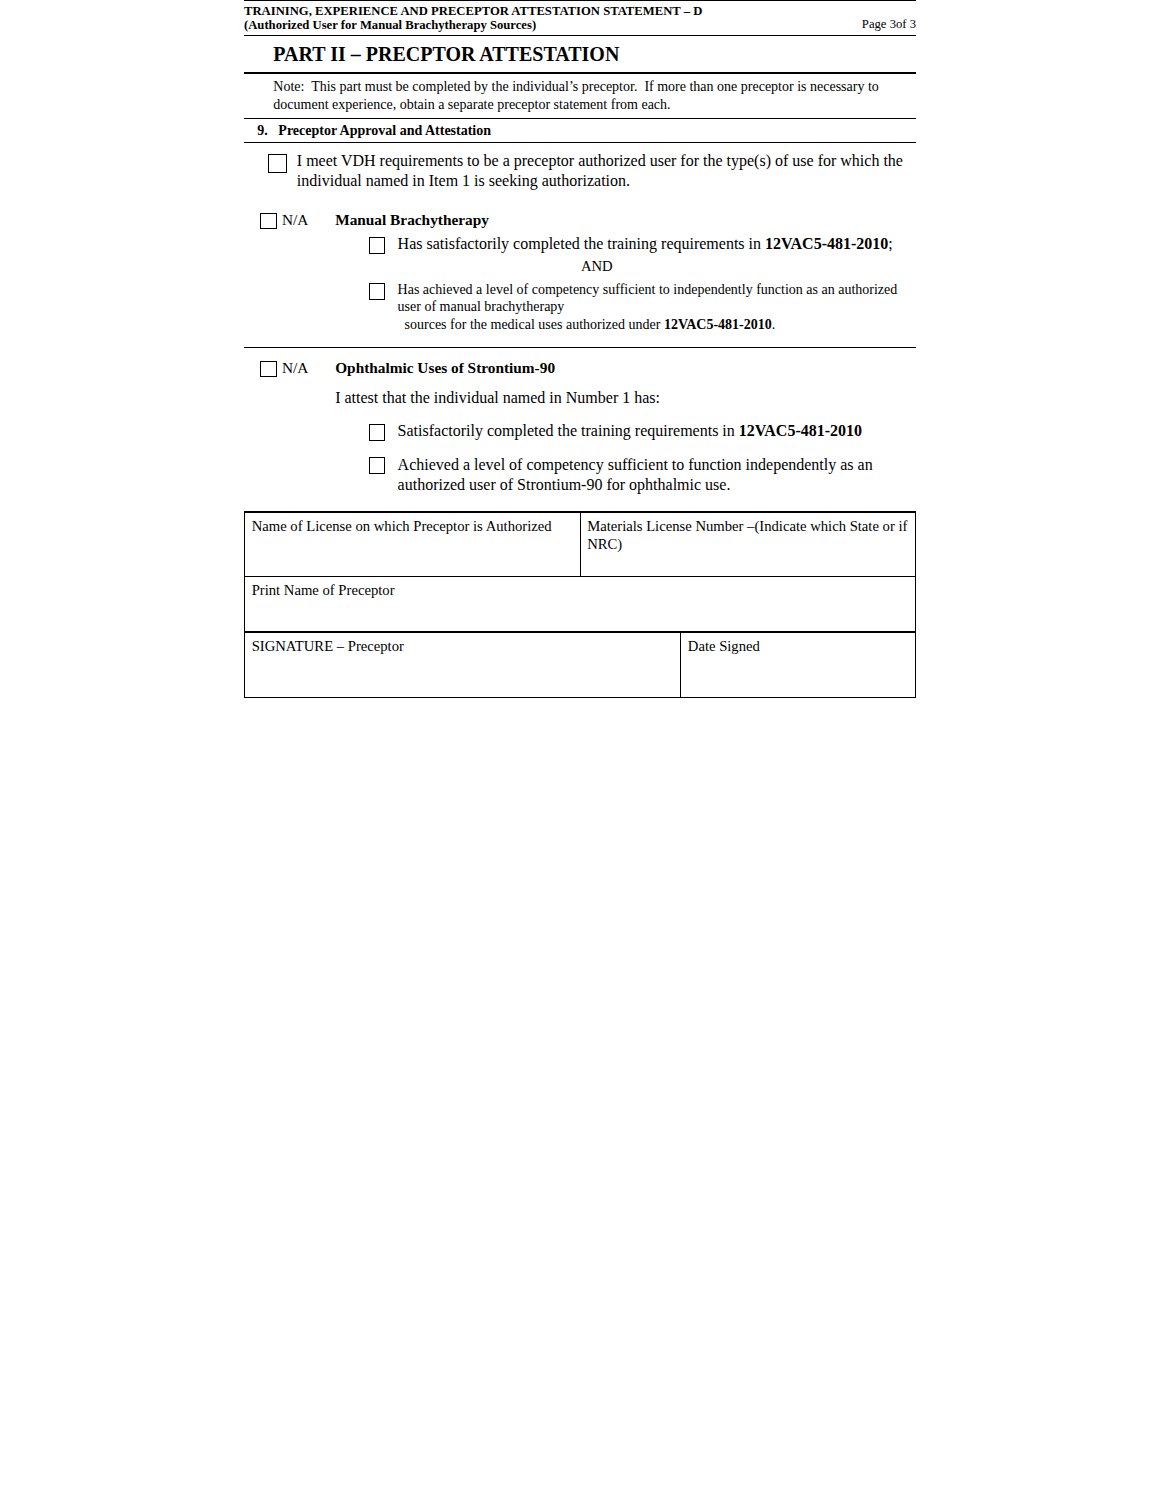TRAINING, EXPERIENCE AND PRECEPTOR ATTESTATION STATEMENT – D
(Authorized User for Manual Brachytherapy Sources)
Page 3of 3
PART II – PRECPTOR ATTESTATION
Note: This part must be completed by the individual’s preceptor. If more than one preceptor is necessary to document experience, obtain a separate preceptor statement from each.
9. Preceptor Approval and Attestation
I meet VDH requirements to be a preceptor authorized user for the type(s) of use for which the individual named in Item 1 is seeking authorization.
N/A
Manual Brachytherapy
Has satisfactorily completed the training requirements in 12VAC5-481-2010;
AND
Has achieved a level of competency sufficient to independently function as an authorized user of manual brachytherapy
sources for the medical uses authorized under 12VAC5-481-2010.
N/A
Ophthalmic Uses of Strontium-90
I attest that the individual named in Number 1 has:
Satisfactorily completed the training requirements in 12VAC5-481-2010
Achieved a level of competency sufficient to function independently as an authorized user of Strontium-90 for ophthalmic use.
| Name of License on which Preceptor is Authorized | Materials License Number –(Indicate which State or if NRC) |
| Print Name of Preceptor |
| SIGNATURE – Preceptor | Date Signed |